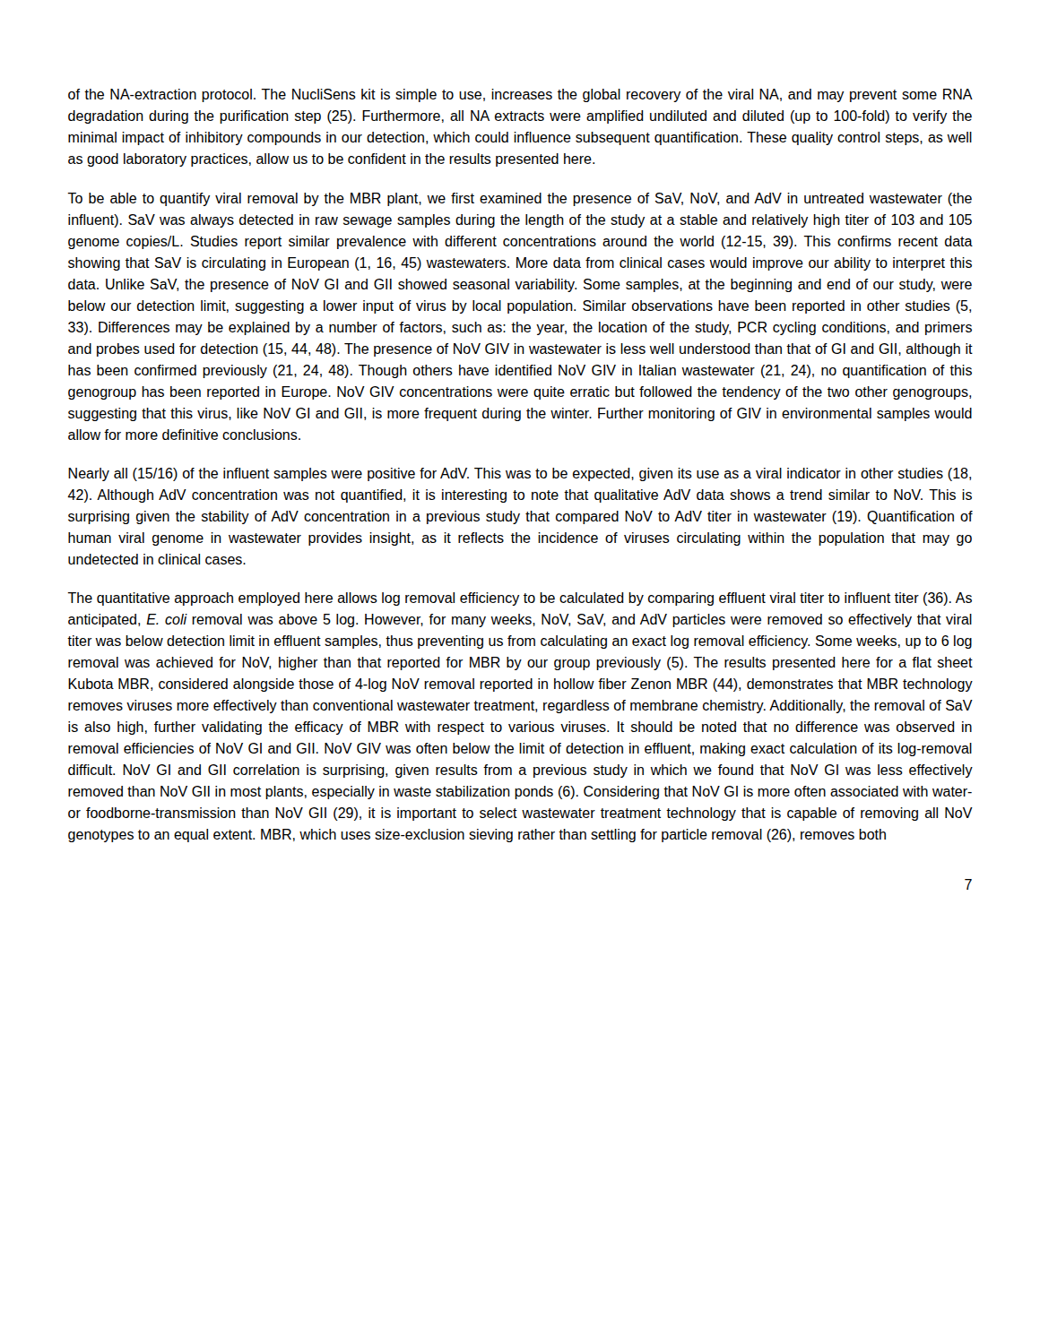of the NA-extraction protocol. The NucliSens kit is simple to use, increases the global recovery of the viral NA, and may prevent some RNA degradation during the purification step (25). Furthermore, all NA extracts were amplified undiluted and diluted (up to 100-fold) to verify the minimal impact of inhibitory compounds in our detection, which could influence subsequent quantification. These quality control steps, as well as good laboratory practices, allow us to be confident in the results presented here.
To be able to quantify viral removal by the MBR plant, we first examined the presence of SaV, NoV, and AdV in untreated wastewater (the influent). SaV was always detected in raw sewage samples during the length of the study at a stable and relatively high titer of 103 and 105 genome copies/L. Studies report similar prevalence with different concentrations around the world (12-15, 39). This confirms recent data showing that SaV is circulating in European (1, 16, 45) wastewaters. More data from clinical cases would improve our ability to interpret this data. Unlike SaV, the presence of NoV GI and GII showed seasonal variability. Some samples, at the beginning and end of our study, were below our detection limit, suggesting a lower input of virus by local population. Similar observations have been reported in other studies (5, 33). Differences may be explained by a number of factors, such as: the year, the location of the study, PCR cycling conditions, and primers and probes used for detection (15, 44, 48). The presence of NoV GIV in wastewater is less well understood than that of GI and GII, although it has been confirmed previously (21, 24, 48). Though others have identified NoV GIV in Italian wastewater (21, 24), no quantification of this genogroup has been reported in Europe. NoV GIV concentrations were quite erratic but followed the tendency of the two other genogroups, suggesting that this virus, like NoV GI and GII, is more frequent during the winter. Further monitoring of GIV in environmental samples would allow for more definitive conclusions.
Nearly all (15/16) of the influent samples were positive for AdV. This was to be expected, given its use as a viral indicator in other studies (18, 42). Although AdV concentration was not quantified, it is interesting to note that qualitative AdV data shows a trend similar to NoV. This is surprising given the stability of AdV concentration in a previous study that compared NoV to AdV titer in wastewater (19). Quantification of human viral genome in wastewater provides insight, as it reflects the incidence of viruses circulating within the population that may go undetected in clinical cases.
The quantitative approach employed here allows log removal efficiency to be calculated by comparing effluent viral titer to influent titer (36). As anticipated, E. coli removal was above 5 log. However, for many weeks, NoV, SaV, and AdV particles were removed so effectively that viral titer was below detection limit in effluent samples, thus preventing us from calculating an exact log removal efficiency. Some weeks, up to 6 log removal was achieved for NoV, higher than that reported for MBR by our group previously (5). The results presented here for a flat sheet Kubota MBR, considered alongside those of 4-log NoV removal reported in hollow fiber Zenon MBR (44), demonstrates that MBR technology removes viruses more effectively than conventional wastewater treatment, regardless of membrane chemistry. Additionally, the removal of SaV is also high, further validating the efficacy of MBR with respect to various viruses. It should be noted that no difference was observed in removal efficiencies of NoV GI and GII. NoV GIV was often below the limit of detection in effluent, making exact calculation of its log-removal difficult. NoV GI and GII correlation is surprising, given results from a previous study in which we found that NoV GI was less effectively removed than NoV GII in most plants, especially in waste stabilization ponds (6). Considering that NoV GI is more often associated with water- or foodborne-transmission than NoV GII (29), it is important to select wastewater treatment technology that is capable of removing all NoV genotypes to an equal extent. MBR, which uses size-exclusion sieving rather than settling for particle removal (26), removes both
7